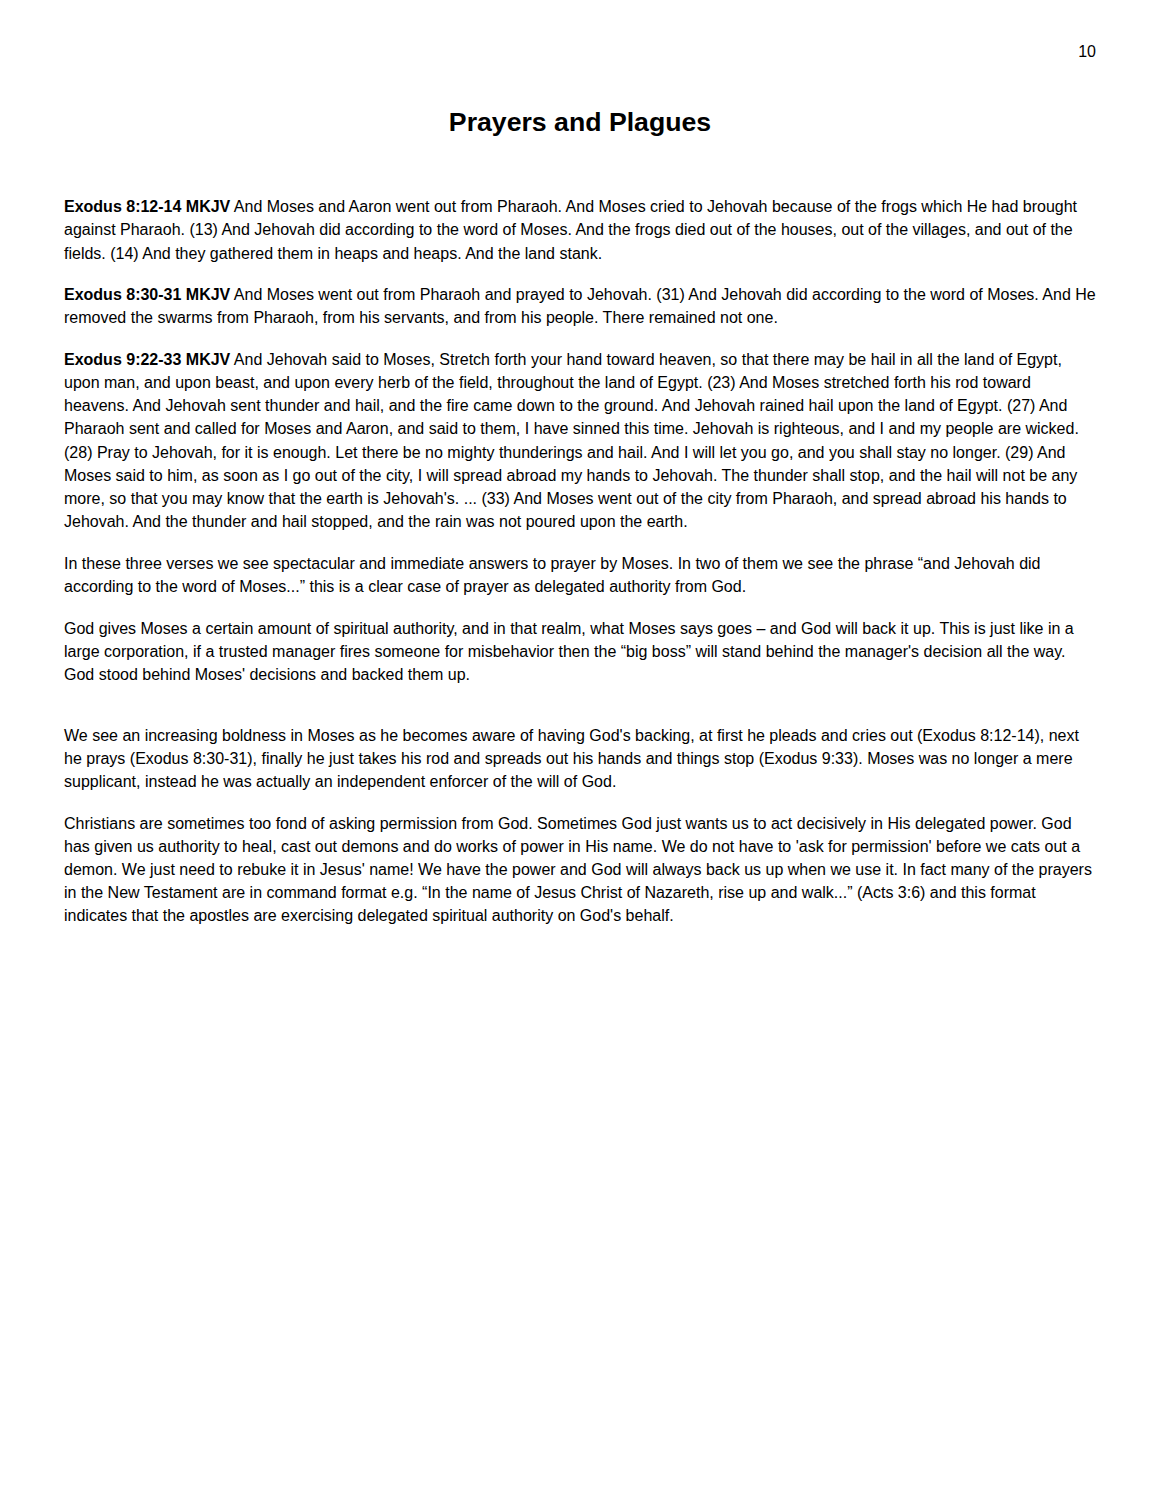10
Prayers and Plagues
Exodus 8:12-14 MKJV And Moses and Aaron went out from Pharaoh. And Moses cried to Jehovah because of the frogs which He had brought against Pharaoh. (13) And Jehovah did according to the word of Moses. And the frogs died out of the houses, out of the villages, and out of the fields. (14) And they gathered them in heaps and heaps. And the land stank.
Exodus 8:30-31 MKJV And Moses went out from Pharaoh and prayed to Jehovah. (31) And Jehovah did according to the word of Moses. And He removed the swarms from Pharaoh, from his servants, and from his people. There remained not one.
Exodus 9:22-33 MKJV And Jehovah said to Moses, Stretch forth your hand toward heaven, so that there may be hail in all the land of Egypt, upon man, and upon beast, and upon every herb of the field, throughout the land of Egypt. (23) And Moses stretched forth his rod toward heavens. And Jehovah sent thunder and hail, and the fire came down to the ground. And Jehovah rained hail upon the land of Egypt. (27) And Pharaoh sent and called for Moses and Aaron, and said to them, I have sinned this time. Jehovah is righteous, and I and my people are wicked. (28) Pray to Jehovah, for it is enough. Let there be no mighty thunderings and hail. And I will let you go, and you shall stay no longer. (29) And Moses said to him, as soon as I go out of the city, I will spread abroad my hands to Jehovah. The thunder shall stop, and the hail will not be any more, so that you may know that the earth is Jehovah's. ... (33) And Moses went out of the city from Pharaoh, and spread abroad his hands to Jehovah. And the thunder and hail stopped, and the rain was not poured upon the earth.
In these three verses we see spectacular and immediate answers to prayer by Moses. In two of them we see the phrase “and Jehovah did according to the word of Moses...” this is a clear case of prayer as delegated authority from God.
God gives Moses a certain amount of spiritual authority, and in that realm, what Moses says goes – and God will back it up. This is just like in a large corporation, if a trusted manager fires someone for misbehavior then the “big boss” will stand behind the manager's decision all the way. God stood behind Moses' decisions and backed them up.
We see an increasing boldness in Moses as he becomes aware of having God's backing, at first he pleads and cries out (Exodus 8:12-14), next he prays (Exodus 8:30-31), finally he just takes his rod and spreads out his hands and things stop (Exodus 9:33). Moses was no longer a mere supplicant, instead he was actually an independent enforcer of the will of God.
Christians are sometimes too fond of asking permission from God. Sometimes God just wants us to act decisively in His delegated power. God has given us authority to heal, cast out demons and do works of power in His name. We do not have to 'ask for permission' before we cats out a demon. We just need to rebuke it in Jesus' name! We have the power and God will always back us up when we use it. In fact many of the prayers in the New Testament are in command format e.g. “In the name of Jesus Christ of Nazareth, rise up and walk...” (Acts 3:6) and this format indicates that the apostles are exercising delegated spiritual authority on God's behalf.